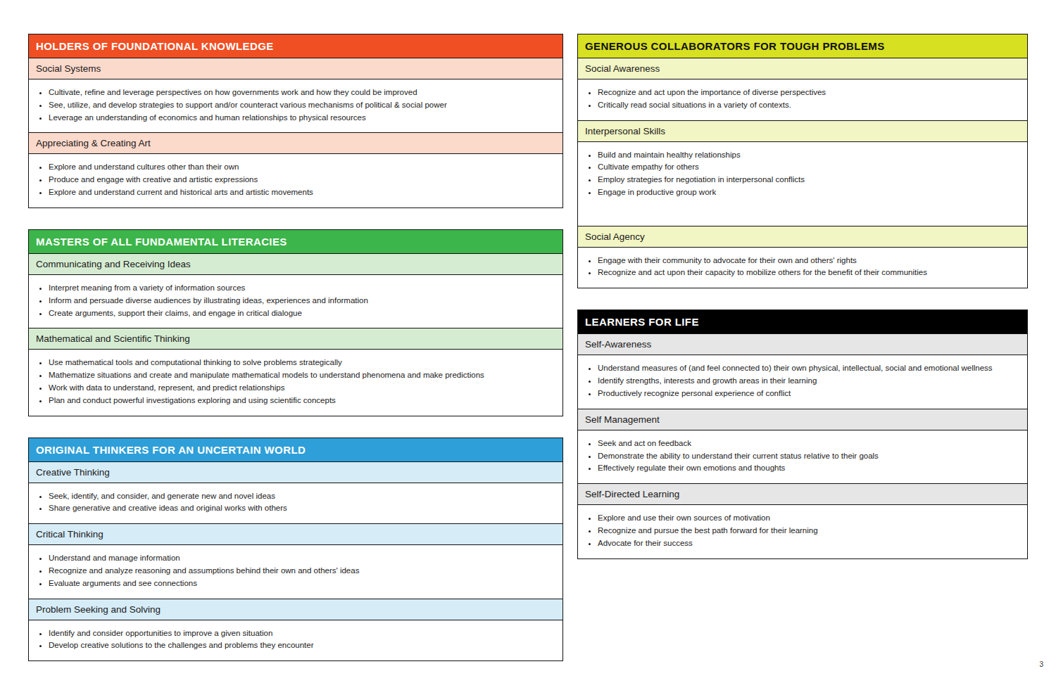HOLDERS OF FOUNDATIONAL KNOWLEDGE
Social Systems
Cultivate, refine and leverage perspectives on how governments work and how they could be improved
See, utilize, and develop strategies to support and/or counteract various mechanisms of political & social power
Leverage an understanding of economics and human relationships to physical resources
Appreciating & Creating Art
Explore and understand cultures other than their own
Produce and engage with creative and artistic expressions
Explore and understand current and historical arts and artistic movements
MASTERS OF ALL FUNDAMENTAL LITERACIES
Communicating and Receiving Ideas
Interpret meaning from a variety of information sources
Inform and persuade diverse audiences by illustrating ideas, experiences and information
Create arguments, support their claims, and engage in critical dialogue
Mathematical and Scientific Thinking
Use mathematical tools and computational thinking to solve problems strategically
Mathematize situations and create and manipulate mathematical models to understand phenomena and make predictions
Work with data to understand, represent, and predict relationships
Plan and conduct powerful investigations exploring and using scientific concepts
ORIGINAL THINKERS FOR AN UNCERTAIN WORLD
Creative Thinking
Seek, identify, and consider, and generate new and novel ideas
Share generative and creative ideas and original works with others
Critical Thinking
Understand and manage information
Recognize and analyze reasoning and assumptions behind their own and others' ideas
Evaluate arguments and see connections
Problem Seeking and Solving
Identify and consider opportunities to improve a given situation
Develop creative solutions to the challenges and problems they encounter
GENEROUS COLLABORATORS FOR TOUGH PROBLEMS
Social Awareness
Recognize and act upon the importance of diverse perspectives
Critically read social situations in a variety of contexts.
Interpersonal Skills
Build and maintain healthy relationships
Cultivate empathy for others
Employ strategies for negotiation in interpersonal conflicts
Engage in productive group work
Social Agency
Engage with their community to advocate for their own and others' rights
Recognize and act upon their capacity to mobilize others for the benefit of their communities
LEARNERS FOR LIFE
Self-Awareness
Understand measures of (and feel connected to) their own physical, intellectual, social and emotional wellness
Identify strengths, interests and growth areas in their learning
Productively recognize personal experience of conflict
Self Management
Seek and act on feedback
Demonstrate the ability to understand their current status relative to their goals
Effectively regulate their own emotions and thoughts
Self-Directed Learning
Explore and use their own sources of motivation
Recognize and pursue the best path forward for their learning
Advocate for their success
3